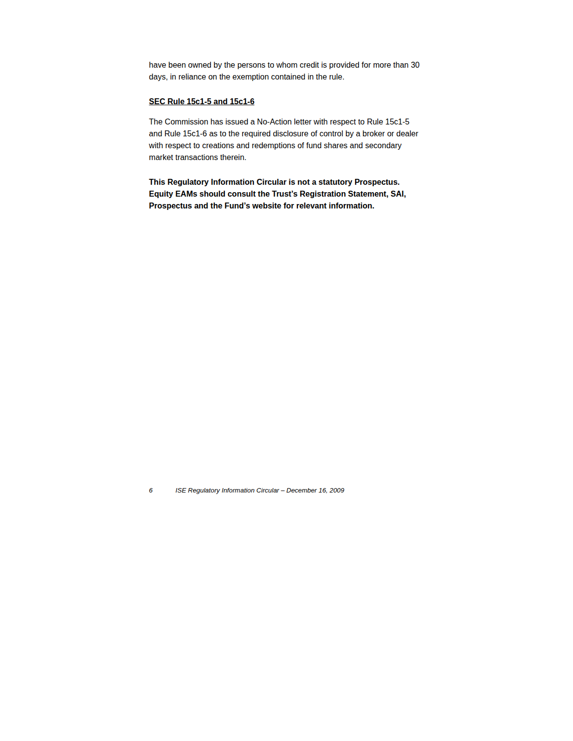have been owned by the persons to whom credit is provided for more than 30 days, in reliance on the exemption contained in the rule.
SEC Rule 15c1-5 and 15c1-6
The Commission has issued a No-Action letter with respect to Rule 15c1-5 and Rule 15c1-6 as to the required disclosure of control by a broker or dealer with respect to creations and redemptions of fund shares and secondary market transactions therein.
This Regulatory Information Circular is not a statutory Prospectus. Equity EAMs should consult the Trust’s Registration Statement, SAI, Prospectus and the Fund’s website for relevant information.
6 ISE Regulatory Information Circular – December 16, 2009